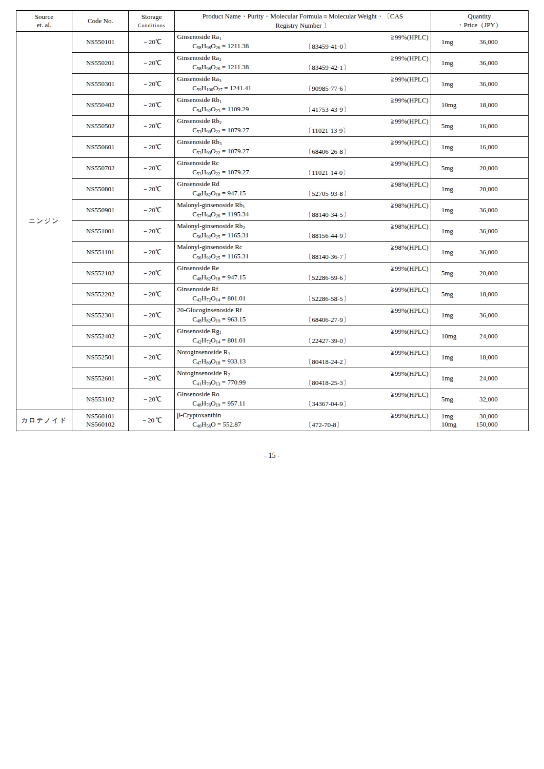| Source et. al. | Code No. | Storage Conditions | Product Name・Purity・Molecular Formula＝Molecular Weight・〔CAS Registry Number 〕 | Quantity ・Price（JPY） |
| --- | --- | --- | --- | --- |
| ニンジン | NS550101 | －20℃ | Ginsenoside Ra 1 ≧99%(HPLC) C 58 H 98 O 26 = 1211.38 〔83459-41-0〕 | 1mg 36,000 |
| NS550201 | －20℃ | Ginsenoside Ra 2 ≧99%(HPLC) C 58 H 98 O 26 = 1211.38 〔83459-42-1〕 | 1mg 36,000 |
| NS550301 | －20℃ | Ginsenoside Ra 3 ≧99%(HPLC) C 59 H 100 O 27 = 1241.41 〔90985-77-6〕 | 1mg 36,000 |
| NS550402 | －20℃ | Ginsenoside Rb 1 ≧99%(HPLC) C 54 H 92 O 23 = 1109.29 〔41753-43-9〕 | 10mg 18,000 |
| NS550502 | －20℃ | Ginsenoside Rb 2 ≧99%(HPLC) C 53 H 90 O 22 = 1079.27 〔11021-13-9〕 | 5mg 16,000 |
| NS550601 | －20℃ | Ginsenoside Rb 3 ≧99%(HPLC) C 53 H 90 O 22 = 1079.27 〔68406-26-8〕 | 1mg 16,000 |
| NS550702 | －20℃ | Ginsenoside Rc ≧99%(HPLC) C 53 H 90 O 22 = 1079.27 〔11021-14-0〕 | 5mg 20,000 |
| NS550801 | －20℃ | Ginsenoside Rd ≧98%(HPLC) C 48 H 82 O 18 = 947.15 〔52705-93-8〕 | 1mg 20,000 |
| NS550901 | －20℃ | Malonyl-ginsenoside Rb 1 ≧98%(HPLC) C 57 H 94 O 26 = 1195.34 〔88140-34-5〕 | 1mg 36,000 |
| NS551001 | －20℃ | Malonyl-ginsenoside Rb 2 ≧98%(HPLC) C 56 H 92 O 25 = 1165.31 〔88156-44-9〕 | 1mg 36,000 |
| NS551101 | －20℃ | Malonyl-ginsenoside Rc ≧98%(HPLC) C 56 H 92 O 25 = 1165.31 〔88140-36-7〕 | 1mg 36,000 |
| NS552102 | －20℃ | Ginsenoside Re ≧99%(HPLC) C 48 H 82 O 18 = 947.15 〔52286-59-6〕 | 5mg 20,000 |
| NS552202 | －20℃ | Ginsenoside Rf ≧99%(HPLC) C 42 H 72 O 14 = 801.01 〔52286-58-5〕 | 5mg 18,000 |
| NS552301 | －20℃ | 20-Glucoginsenoside Rf ≧99%(HPLC) C 48 H 82 O 19 = 963.15 〔68406-27-9〕 | 1mg 36,000 |
| NS552402 | －20℃ | Ginsenoside Rg 1 ≧99%(HPLC) C 42 H 72 O 14 = 801.01 〔22427-39-0〕 | 10mg 24,000 |
| NS552501 | －20℃ | Notoginsenoside R 1 ≧99%(HPLC) C 47 H 80 O 18 = 933.13 〔80418-24-2〕 | 1mg 18,000 |
| NS552601 | －20℃ | Notoginsenoside R 2 ≧99%(HPLC) C 41 H 70 O 13 = 770.99 〔80418-25-3〕 | 1mg 24,000 |
| NS553102 | －20℃ | Ginsenoside Ro ≧99%(HPLC) C 48 H 76 O 19 = 957.11 〔34367-04-9〕 | 5mg 32,000 |
| カロテノイド | NS560101 NS560102 | －20 ℃ | β-Cryptoxanthin ≧99%(HPLC) C 40 H 56 O = 552.87 〔472-70-8〕 | 1mg 30,000 10mg 150,000 |
- 15 -